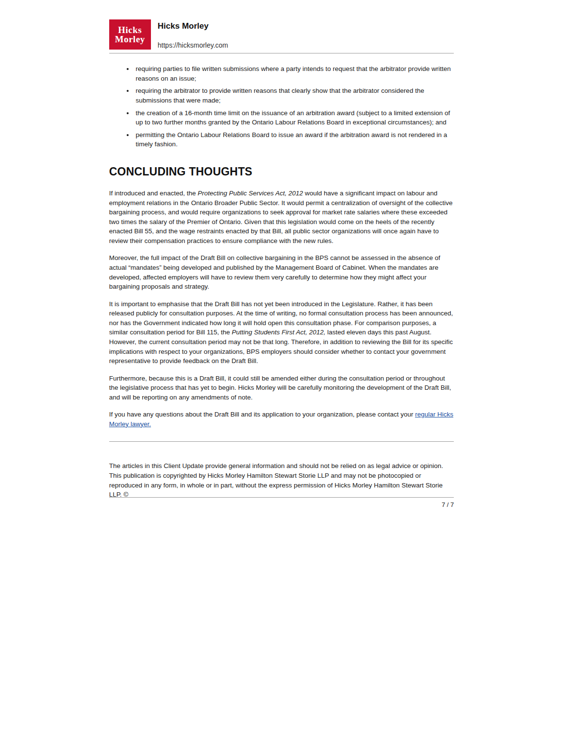Hicks Morley
Hicks Morley
https://hicksmorley.com
requiring parties to file written submissions where a party intends to request that the arbitrator provide written reasons on an issue;
requiring the arbitrator to provide written reasons that clearly show that the arbitrator considered the submissions that were made;
the creation of a 16-month time limit on the issuance of an arbitration award (subject to a limited extension of up to two further months granted by the Ontario Labour Relations Board in exceptional circumstances); and
permitting the Ontario Labour Relations Board to issue an award if the arbitration award is not rendered in a timely fashion.
CONCLUDING THOUGHTS
If introduced and enacted, the Protecting Public Services Act, 2012 would have a significant impact on labour and employment relations in the Ontario Broader Public Sector. It would permit a centralization of oversight of the collective bargaining process, and would require organizations to seek approval for market rate salaries where these exceeded two times the salary of the Premier of Ontario. Given that this legislation would come on the heels of the recently enacted Bill 55, and the wage restraints enacted by that Bill, all public sector organizations will once again have to review their compensation practices to ensure compliance with the new rules.
Moreover, the full impact of the Draft Bill on collective bargaining in the BPS cannot be assessed in the absence of actual “mandates” being developed and published by the Management Board of Cabinet. When the mandates are developed, affected employers will have to review them very carefully to determine how they might affect your bargaining proposals and strategy.
It is important to emphasise that the Draft Bill has not yet been introduced in the Legislature. Rather, it has been released publicly for consultation purposes. At the time of writing, no formal consultation process has been announced, nor has the Government indicated how long it will hold open this consultation phase. For comparison purposes, a similar consultation period for Bill 115, the Putting Students First Act, 2012, lasted eleven days this past August. However, the current consultation period may not be that long. Therefore, in addition to reviewing the Bill for its specific implications with respect to your organizations, BPS employers should consider whether to contact your government representative to provide feedback on the Draft Bill.
Furthermore, because this is a Draft Bill, it could still be amended either during the consultation period or throughout the legislative process that has yet to begin. Hicks Morley will be carefully monitoring the development of the Draft Bill, and will be reporting on any amendments of note.
If you have any questions about the Draft Bill and its application to your organization, please contact your regular Hicks Morley lawyer.
The articles in this Client Update provide general information and should not be relied on as legal advice or opinion. This publication is copyrighted by Hicks Morley Hamilton Stewart Storie LLP and may not be photocopied or reproduced in any form, in whole or in part, without the express permission of Hicks Morley Hamilton Stewart Storie LLP. ©
7 / 7